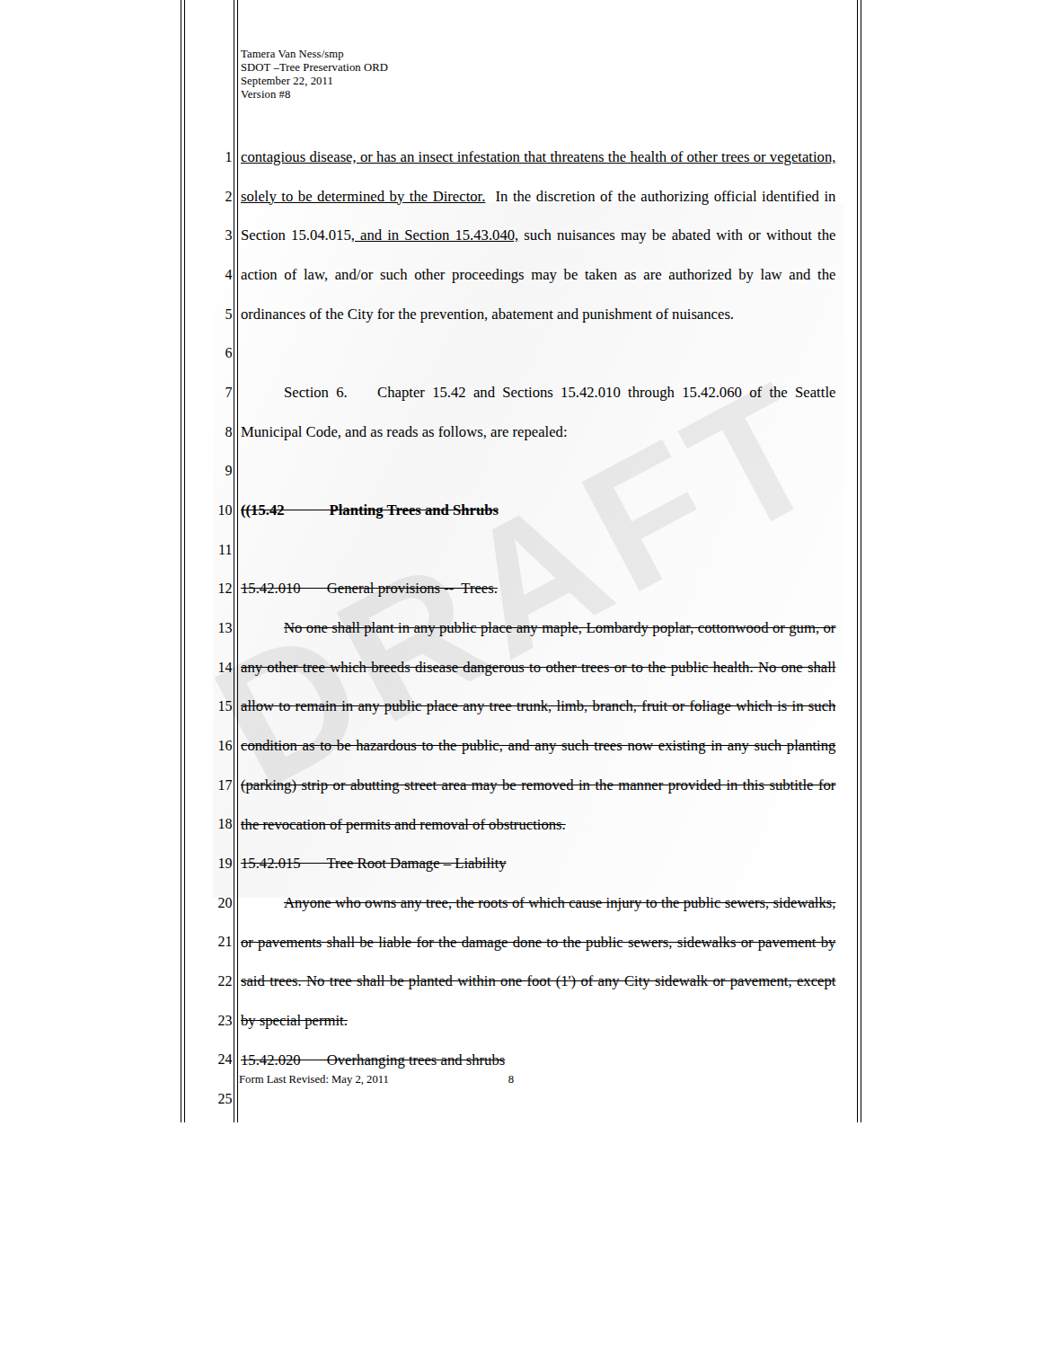DRAFT
Tamera Van Ness/smp
SDOT –Tree Preservation ORD
September 22, 2011
Version #8
1 2 3 4 5 6 7 8 9 10 11 12 13 14 15 16 17 18 19 20 21 22 23 24 25 26 27 28
contagious disease, or has an insect infestation that threatens the health of other trees or vegetation, solely to be determined by the Director. In the discretion of the authorizing official identified in Section 15.04.015, and in Section 15.43.040, such nuisances may be abated with or without the action of law, and/or such other proceedings may be taken as are authorized by law and the ordinances of the City for the prevention, abatement and punishment of nuisances.
Section 6. Chapter 15.42 and Sections 15.42.010 through 15.42.060 of the Seattle Municipal Code, and as reads as follows, are repealed:
((15.42 Planting Trees and Shrubs
15.42.010 General provisions -- Trees.
No one shall plant in any public place any maple, Lombardy poplar, cottonwood or gum, or any other tree which breeds disease dangerous to other trees or to the public health. No one shall allow to remain in any public place any tree trunk, limb, branch, fruit or foliage which is in such condition as to be hazardous to the public, and any such trees now existing in any such planting (parking) strip or abutting street area may be removed in the manner provided in this subtitle for the revocation of permits and removal of obstructions.
15.42.015 Tree Root Damage – Liability
Anyone who owns any tree, the roots of which cause injury to the public sewers, sidewalks, or pavements shall be liable for the damage done to the public sewers, sidewalks or pavement by said trees. No tree shall be planted within one foot (1') of any City sidewalk or pavement, except by special permit.
15.42.020 Overhanging trees and shrubs
Form Last Revised: May 2, 2011 8